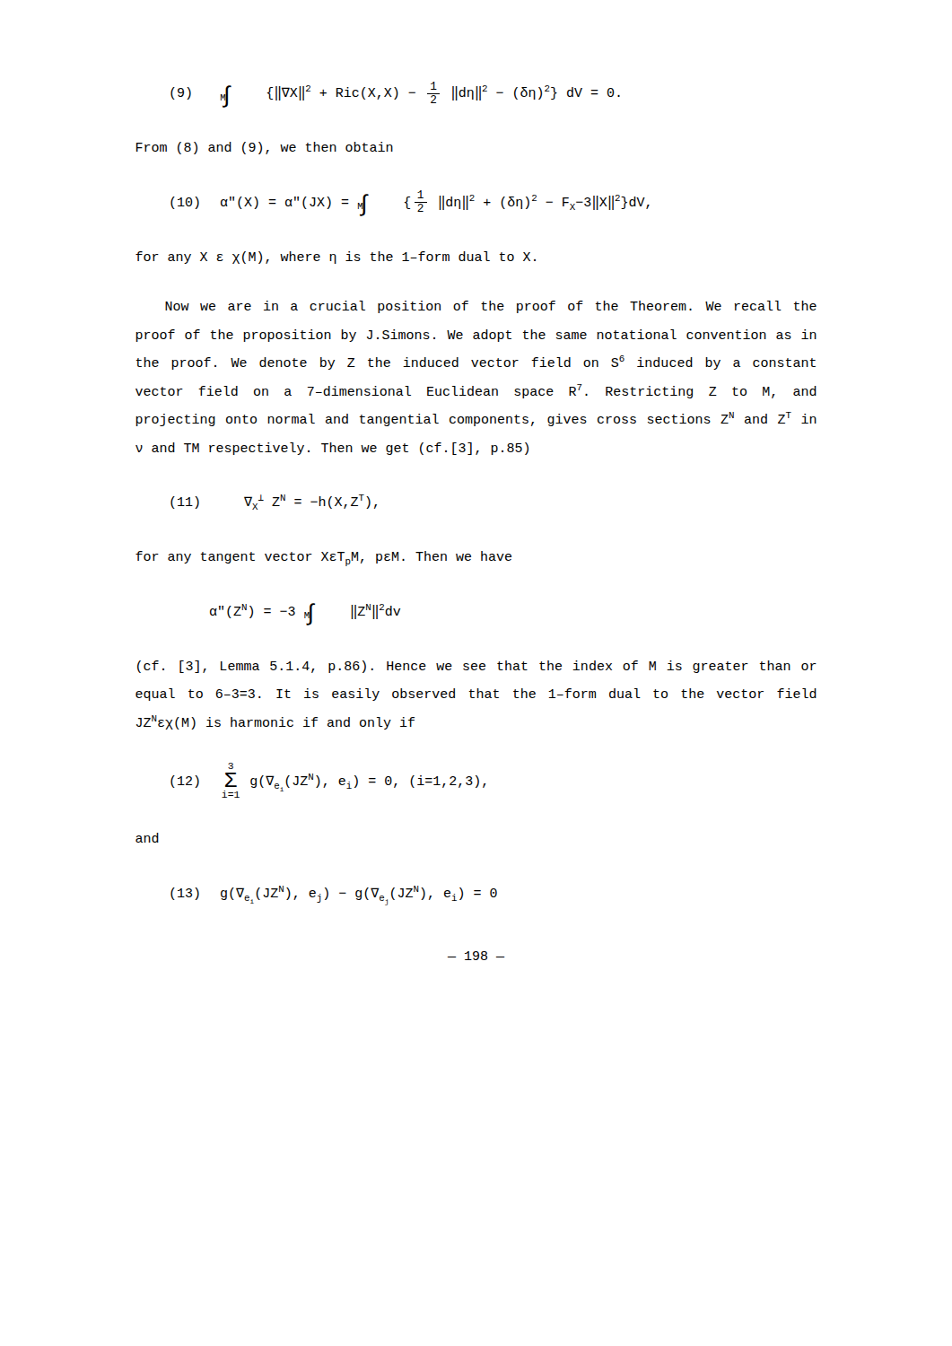(9) ∫M {‖∇X‖2 + Ric(X,X) − 12 ‖dη‖2 − (δη)2} dV = 0.
From (8) and (9), we then obtain
(10) α"(X) = α"(JX) = ∫M {12 ‖dη‖2 + (δη)2 − FX−3‖X‖2}dV,
for any X ε χ(M), where η is the 1–form dual to X.
Now we are in a crucial position of the proof of the Theorem. We recall the proof of the proposition by J.Simons. We adopt the same notational convention as in the proof. We denote by Z the induced vector field on S6 induced by a constant vector field on a 7–dimensional Euclidean space R7. Restricting Z to M, and projecting onto normal and tangential components, gives cross sections ZN and ZT in ν and TM respectively. Then we get (cf.[3], p.85)
(11) ∇X⊥ ZN = −h(X,ZT),
for any tangent vector XεTpM, pεM. Then we have
α"(ZN) = −3 ∫M ‖ZN‖2dv
(cf. [3], Lemma 5.1.4, p.86). Hence we see that the index of M is greater than or equal to 6–3=3. It is easily observed that the 1–form dual to the vector field JZNεχ(M) is harmonic if and only if
(12) 3 Σi=1 g(∇ei(JZN), ei) = 0, (i=1,2,3),
and
(13) g(∇ei(JZN), ej) − g(∇ej(JZN), ei) = 0
— 198 —